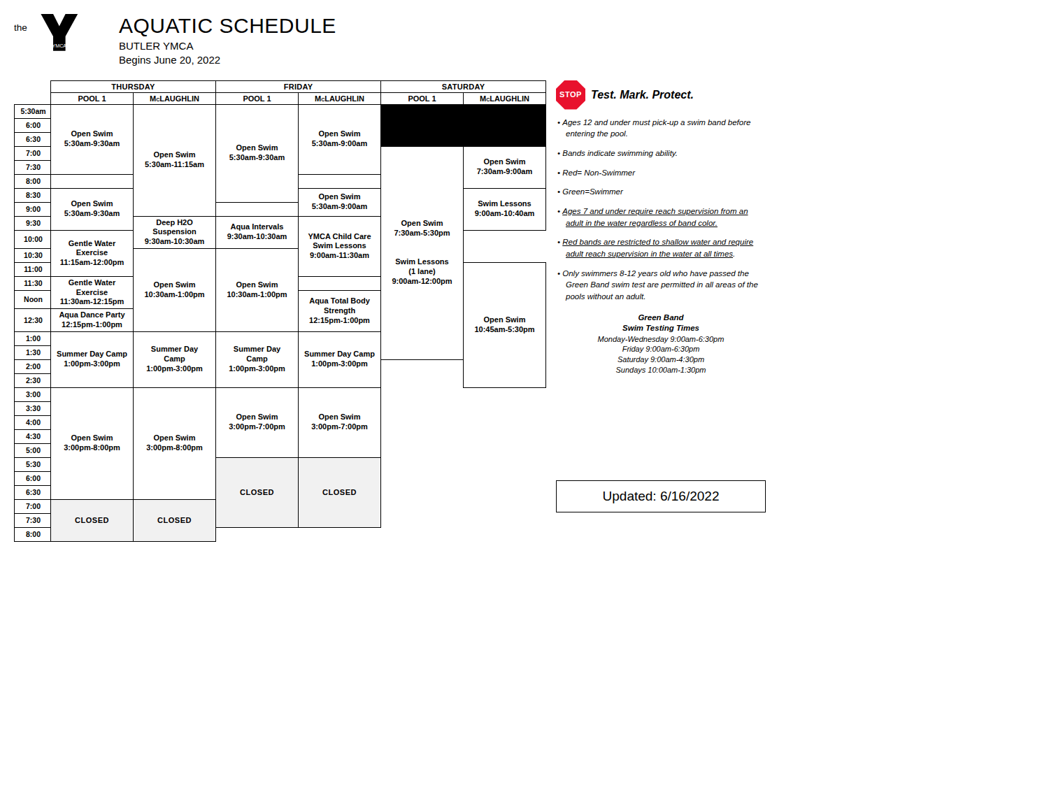the YMCA
AQUATIC SCHEDULE
BUTLER YMCA
Begins June 20, 2022
| | THURSDAY | FRIDAY | SATURDAY |
| --- | --- | --- | --- |
| POOL 1 | M c LAUGHLIN | POOL 1 | M c LAUGHLIN | POOL 1 | M c LAUGHLIN |
| 5:30am | Open Swim 5:30am-9:30am | Open Swim 5:30am-11:15am | Open Swim 5:30am-9:30am | Open Swim 5:30am-9:00am | | |
| 6:00 |
| 6:30 |
| 7:00 | Open Swim 7:30am-5:30pm Swim Lessons (1 lane) 9:00am-12:00pm | Open Swim 7:30am-9:00am |
| 7:30 |
| 8:00 |
| 8:30 | Open Swim 5:30am-9:30am | Open Swim 5:30am-9:00am | Swim Lessons 9:00am-10:40am |
| 9:00 |
| 9:30 | Deep H2O Suspension 9:30am-10:30am | Aqua Intervals 9:30am-10:30am | YMCA Child Care Swim Lessons 9:00am-11:30am |
| 10:00 | Gentle Water Exercise 11:15am-12:00pm |
| 10:30 | Open Swim 10:30am-1:00pm | Open Swim 10:30am-1:00pm |
| 11:00 | Open Swim 10:45am-5:30pm |
| 11:30 | Gentle Water Exercise 11:30am-12:15pm |
| Noon | Aqua Total Body Strength 12:15pm-1:00pm |
| 12:30 | Aqua Dance Party 12:15pm-1:00pm |
| 1:00 | Summer Day Camp 1:00pm-3:00pm | Summer Day Camp 1:00pm-3:00pm | Summer Day Camp 1:00pm-3:00pm | Summer Day Camp 1:00pm-3:00pm |
| 1:30 |
| 2:00 |
| 2:30 |
| 3:00 | Open Swim 3:00pm-8:00pm | Open Swim 3:00pm-8:00pm | Open Swim 3:00pm-7:00pm | Open Swim 3:00pm-7:00pm |
| 3:30 |
| 4:00 |
| 4:30 |
| 5:00 |
| 5:30 | CLOSED | CLOSED |
| 6:00 |
| 6:30 |
| 7:00 | CLOSED | CLOSED |
| 7:30 |
| 8:00 |
STOP
Test. Mark. Protect.
Ages 12 and under must pick-up a swim band before entering the pool.
Bands indicate swimming ability.
Red= Non-Swimmer
Green=Swimmer
Ages 7 and under require reach supervision from an adult in the water regardless of band color.
Red bands are restricted to shallow water and require adult reach supervision in the water at all times.
Only swimmers 8-12 years old who have passed the Green Band swim test are permitted in all areas of the pools without an adult.
Green Band
Swim Testing Times
Monday-Wednesday 9:00am-6:30pm
Friday 9:00am-6:30pm
Saturday 9:00am-4:30pm
Sundays 10:00am-1:30pm
Updated: 6/16/2022